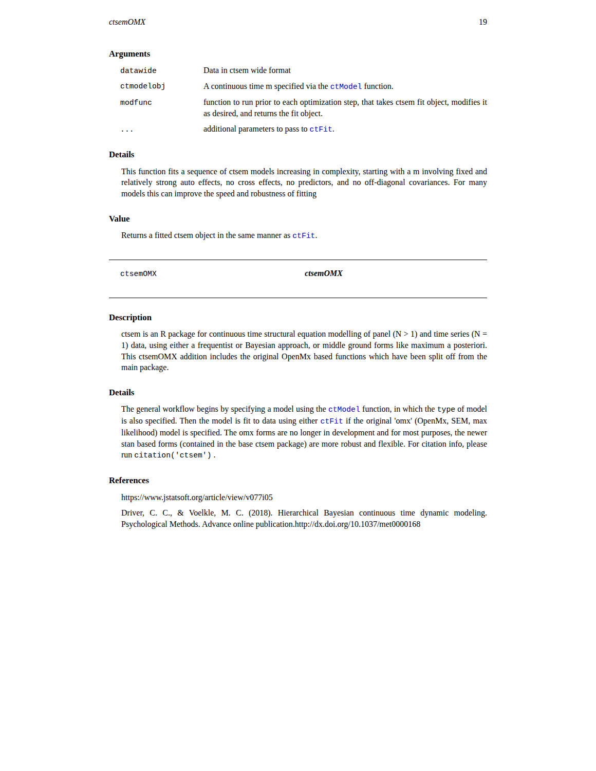ctsemOMX 19
Arguments
datawide
Data in ctsem wide format
ctmodelobj
A continuous time m specified via the ctModel function.
modfunc
function to run prior to each optimization step, that takes ctsem fit object, modifies it as desired, and returns the fit object.
...
additional parameters to pass to ctFit.
Details
This function fits a sequence of ctsem models increasing in complexity, starting with a m involving fixed and relatively strong auto effects, no cross effects, no predictors, and no off-diagonal covariances. For many models this can improve the speed and robustness of fitting
Value
Returns a fitted ctsem object in the same manner as ctFit.
ctsemOMX ctsemOMX
Description
ctsem is an R package for continuous time structural equation modelling of panel (N > 1) and time series (N = 1) data, using either a frequentist or Bayesian approach, or middle ground forms like maximum a posteriori. This ctsemOMX addition includes the original OpenMx based functions which have been split off from the main package.
Details
The general workflow begins by specifying a model using the ctModel function, in which the type of model is also specified. Then the model is fit to data using either ctFit if the original 'omx' (OpenMx, SEM, max likelihood) model is specified. The omx forms are no longer in development and for most purposes, the newer stan based forms (contained in the base ctsem package) are more robust and flexible. For citation info, please run citation('ctsem') .
References
https://www.jstatsoft.org/article/view/v077i05
Driver, C. C., & Voelkle, M. C. (2018). Hierarchical Bayesian continuous time dynamic modeling. Psychological Methods. Advance online publication.http://dx.doi.org/10.1037/met0000168